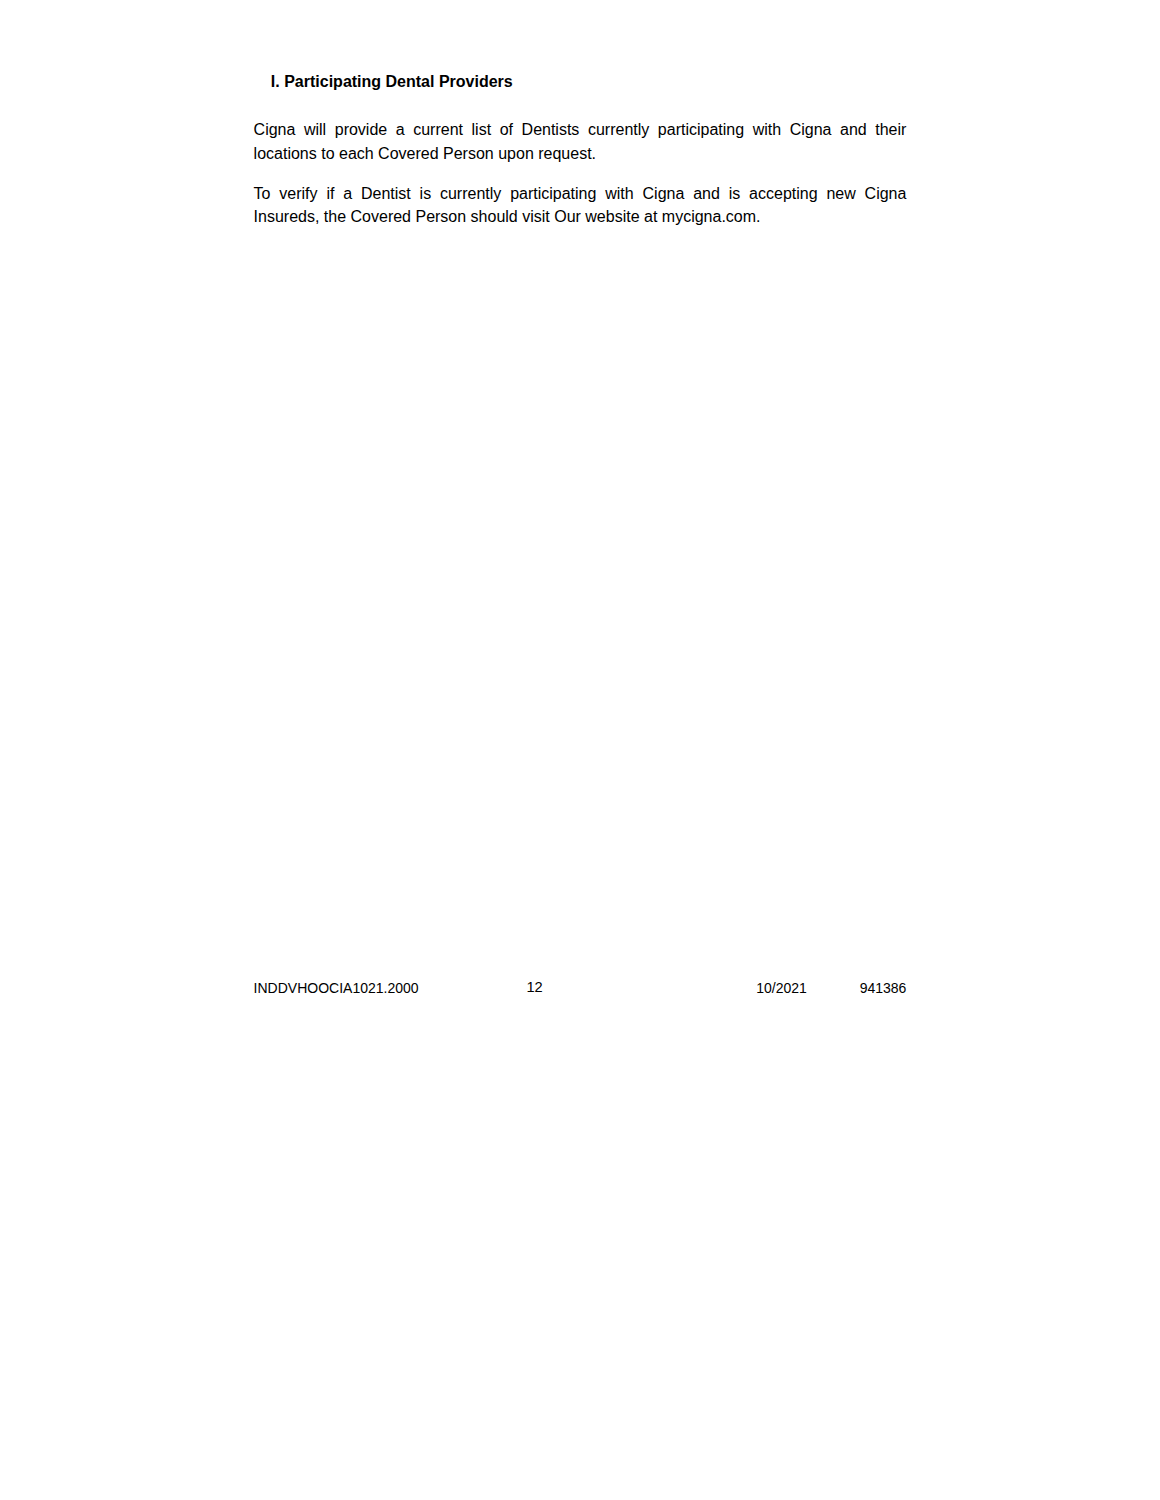I. Participating Dental Providers
Cigna will provide a current list of Dentists currently participating with Cigna and their locations to each Covered Person upon request.
To verify if a Dentist is currently participating with Cigna and is accepting new Cigna Insureds, the Covered Person should visit Our website at mycigna.com.
INDDVHOOCIA1021.2000 12 10/2021 941386